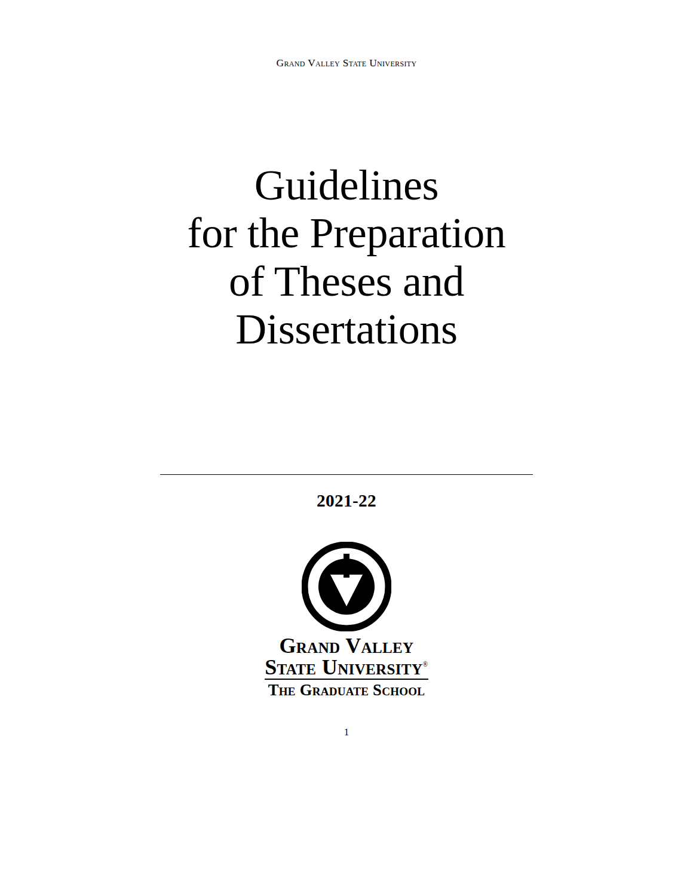Grand Valley State University
Guidelines
for the Preparation
of Theses and
Dissertations
2021-22
Grand Valley
State University®
The Graduate School
1